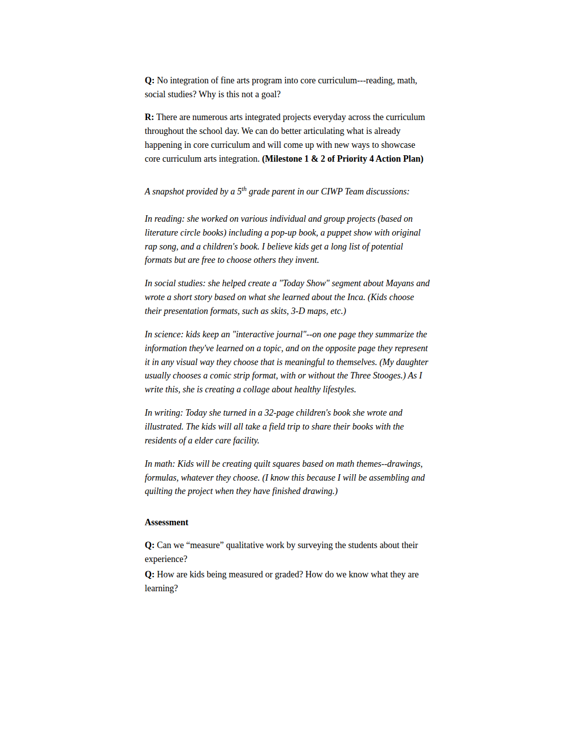Q: No integration of fine arts program into core curriculum---reading, math, social studies? Why is this not a goal?
R: There are numerous arts integrated projects everyday across the curriculum throughout the school day. We can do better articulating what is already happening in core curriculum and will come up with new ways to showcase core curriculum arts integration. (Milestone 1 & 2 of Priority 4 Action Plan)
A snapshot provided by a 5th grade parent in our CIWP Team discussions:
In reading: she worked on various individual and group projects (based on literature circle books) including a pop-up book, a puppet show with original rap song, and a children's book. I believe kids get a long list of potential formats but are free to choose others they invent.
In social studies: she helped create a "Today Show" segment about Mayans and wrote a short story based on what she learned about the Inca. (Kids choose their presentation formats, such as skits, 3-D maps, etc.)
In science: kids keep an "interactive journal"--on one page they summarize the information they've learned on a topic, and on the opposite page they represent it in any visual way they choose that is meaningful to themselves. (My daughter usually chooses a comic strip format, with or without the Three Stooges.) As I write this, she is creating a collage about healthy lifestyles.
In writing: Today she turned in a 32-page children's book she wrote and illustrated. The kids will all take a field trip to share their books with the residents of a elder care facility.
In math: Kids will be creating quilt squares based on math themes--drawings, formulas, whatever they choose. (I know this because I will be assembling and quilting the project when they have finished drawing.)
Assessment
Q: Can we “measure” qualitative work by surveying the students about their experience?
Q: How are kids being measured or graded? How do we know what they are learning?